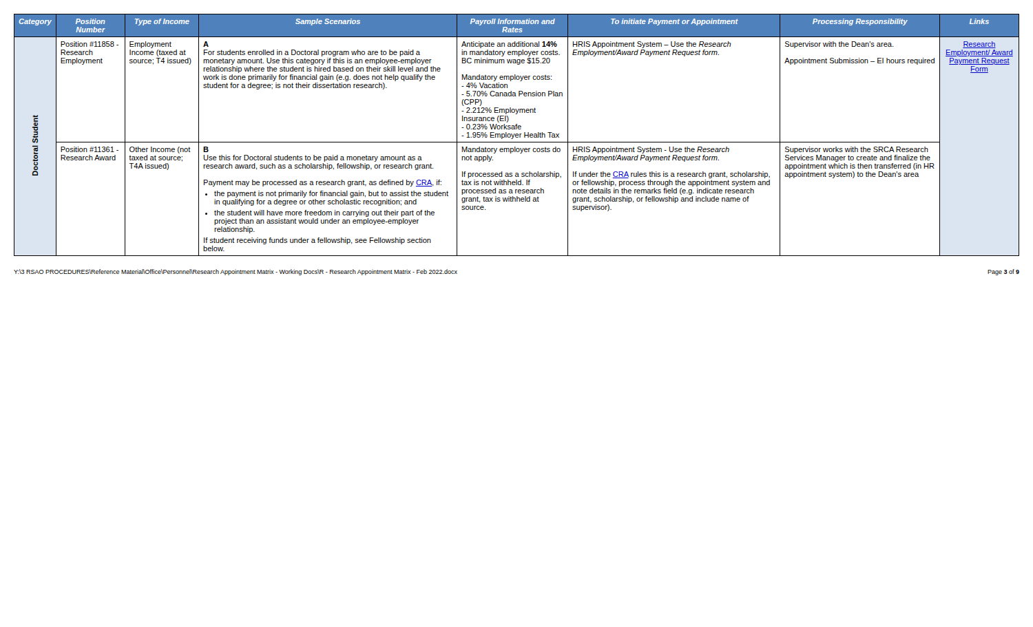| Category | Position Number | Type of Income | Sample Scenarios | Payroll Information and Rates | To initiate Payment or Appointment | Processing Responsibility | Links |
| --- | --- | --- | --- | --- | --- | --- | --- |
| Doctoral Student | Position #11858 - Research Employment | Employment Income (taxed at source; T4 issued) | A For students enrolled in a Doctoral program who are to be paid a monetary amount. Use this category if this is an employee-employer relationship where the student is hired based on their skill level and the work is done primarily for financial gain (e.g. does not help qualify the student for a degree; is not their dissertation research). | Anticipate an additional 14% in mandatory employer costs. BC minimum wage $15.20 Mandatory employer costs: - 4% Vacation - 5.70% Canada Pension Plan (CPP) - 2.212% Employment Insurance (EI) - 0.23% Worksafe - 1.95% Employer Health Tax | HRIS Appointment System – Use the Research Employment/Award Payment Request form . | Supervisor with the Dean's area. Appointment Submission – EI hours required | Research Employment/ Award Payment Request Form |
| Position #11361 - Research Award | Other Income (not taxed at source; T4A issued) | B Use this for Doctoral students to be paid a monetary amount as a research award, such as a scholarship, fellowship, or research grant. Payment may be processed as a research grant, as defined by CRA , if: the payment is not primarily for financial gain, but to assist the student in qualifying for a degree or other scholastic recognition; and the student will have more freedom in carrying out their part of the project than an assistant would under an employee-employer relationship. If student receiving funds under a fellowship, see Fellowship section below. | Mandatory employer costs do not apply. If processed as a scholarship, tax is not withheld. If processed as a research grant, tax is withheld at source. | HRIS Appointment System - Use the Research Employment/Award Payment Request form . If under the CRA rules this is a research grant, scholarship, or fellowship, process through the appointment system and note details in the remarks field (e.g. indicate research grant, scholarship, or fellowship and include name of supervisor). | Supervisor works with the SRCA Research Services Manager to create and finalize the appointment which is then transferred (in HR appointment system) to the Dean's area |
Y:\3 RSAO PROCEDURES\Reference Material\Office\Personnel\Research Appointment Matrix - Working Docs\R - Research Appointment Matrix - Feb 2022.docx
Page 3 of 9